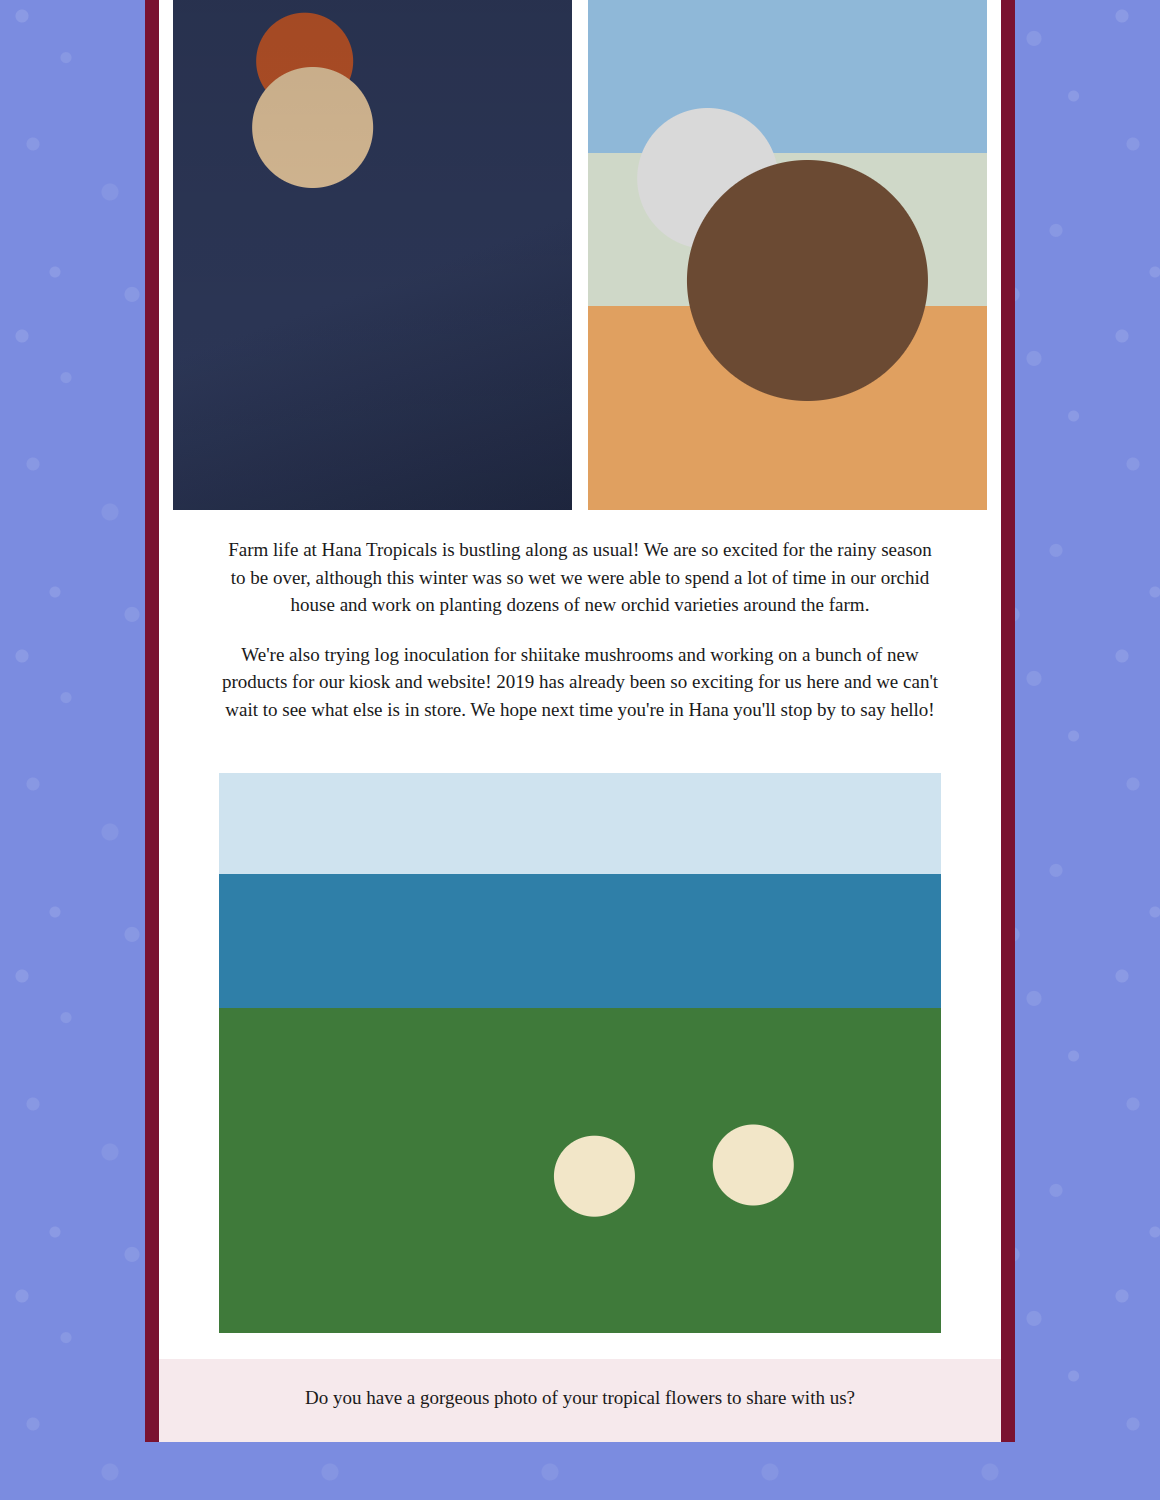Farm life at Hana Tropicals is bustling along as usual! We are so excited for the rainy season to be over, although this winter was so wet we were able to spend a lot of time in our orchid house and work on planting dozens of new orchid varieties around the farm.
We're also trying log inoculation for shiitake mushrooms and working on a bunch of new products for our kiosk and website! 2019 has already been so exciting for us here and we can't wait to see what else is in store. We hope next time you're in Hana you'll stop by to say hello!
Do you have a gorgeous photo of your tropical flowers to share with us?